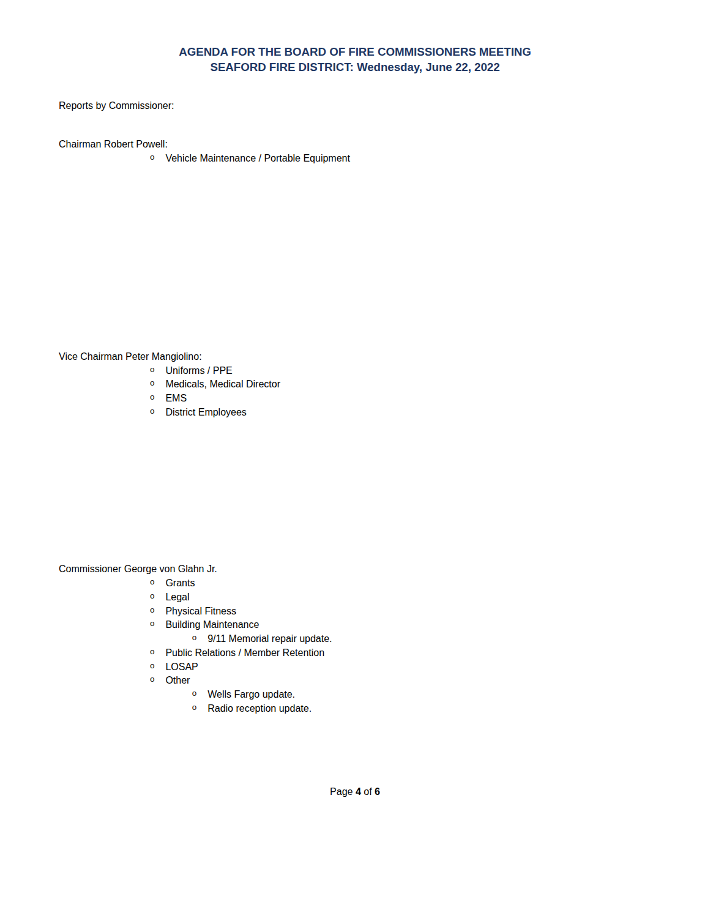AGENDA FOR THE BOARD OF FIRE COMMISSIONERS MEETING SEAFORD FIRE DISTRICT: Wednesday, June 22, 2022
Reports by Commissioner:
Chairman Robert Powell:
Vehicle Maintenance / Portable Equipment
Vice Chairman Peter Mangiolino:
Uniforms / PPE
Medicals, Medical Director
EMS
District Employees
Commissioner George von Glahn Jr.
Grants
Legal
Physical Fitness
Building Maintenance
9/11 Memorial repair update.
Public Relations / Member Retention
LOSAP
Other
Wells Fargo update.
Radio reception update.
Page 4 of 6